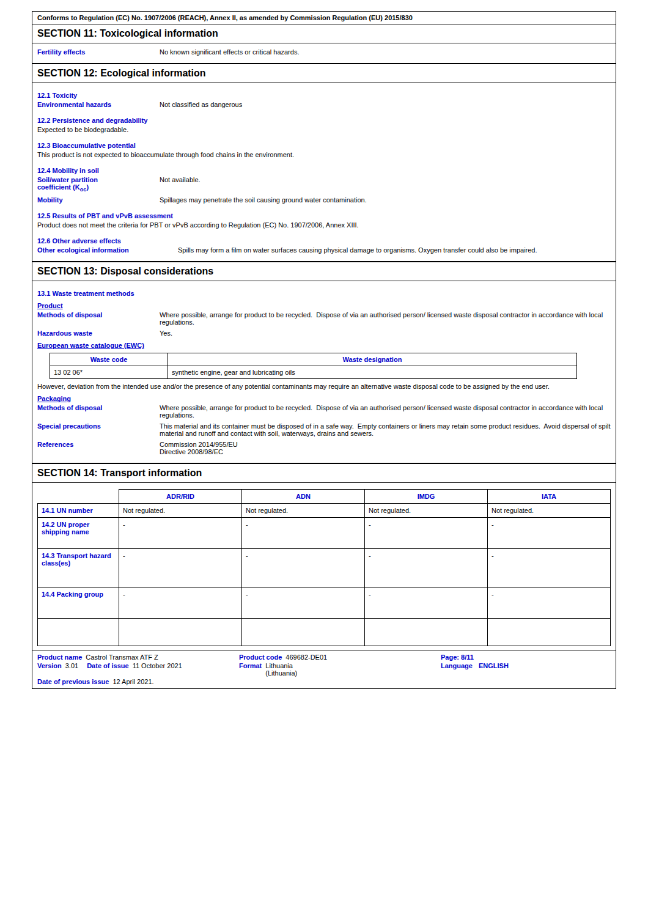Conforms to Regulation (EC) No. 1907/2006 (REACH), Annex II, as amended by Commission Regulation (EU) 2015/830
SECTION 11: Toxicological information
Fertility effects
No known significant effects or critical hazards.
SECTION 12: Ecological information
12.1 Toxicity
Environmental hazards
Not classified as dangerous
12.2 Persistence and degradability
Expected to be biodegradable.
12.3 Bioaccumulative potential
This product is not expected to bioaccumulate through food chains in the environment.
12.4 Mobility in soil
Soil/water partition
coefficient (Koc)
Not available.
Mobility
Spillages may penetrate the soil causing ground water contamination.
12.5 Results of PBT and vPvB assessment
Product does not meet the criteria for PBT or vPvB according to Regulation (EC) No. 1907/2006, Annex XIII.
12.6 Other adverse effects
Other ecological information
Spills may form a film on water surfaces causing physical damage to organisms. Oxygen transfer could also be impaired.
SECTION 13: Disposal considerations
13.1 Waste treatment methods
Product
Methods of disposal
Where possible, arrange for product to be recycled. Dispose of via an authorised person/ licensed waste disposal contractor in accordance with local regulations.
Hazardous waste
Yes.
European waste catalogue (EWC)
| Waste code | Waste designation |
| --- | --- |
| 13 02 06* | synthetic engine, gear and lubricating oils |
However, deviation from the intended use and/or the presence of any potential contaminants may require an alternative waste disposal code to be assigned by the end user.
Packaging
Methods of disposal
Where possible, arrange for product to be recycled. Dispose of via an authorised person/ licensed waste disposal contractor in accordance with local regulations.
Special precautions
This material and its container must be disposed of in a safe way. Empty containers or liners may retain some product residues. Avoid dispersal of spilt material and runoff and contact with soil, waterways, drains and sewers.
References
Commission 2014/955/EU
Directive 2008/98/EC
SECTION 14: Transport information
| | ADR/RID | ADN | IMDG | IATA |
| --- | --- | --- | --- | --- |
| 14.1 UN number | Not regulated. | Not regulated. | Not regulated. | Not regulated. |
| 14.2 UN proper shipping name | - | - | - | - |
| 14.3 Transport hazard class(es) | - | - | - | - |
| 14.4 Packing group | - | - | - | - |
Product name Castrol Transmax ATF Z
Product code 469682-DE01
Page: 8/11
Version 3.01 Date of issue 11 October 2021
Format Lithuania
(Lithuania)
Language ENGLISH
Date of previous issue 12 April 2021.